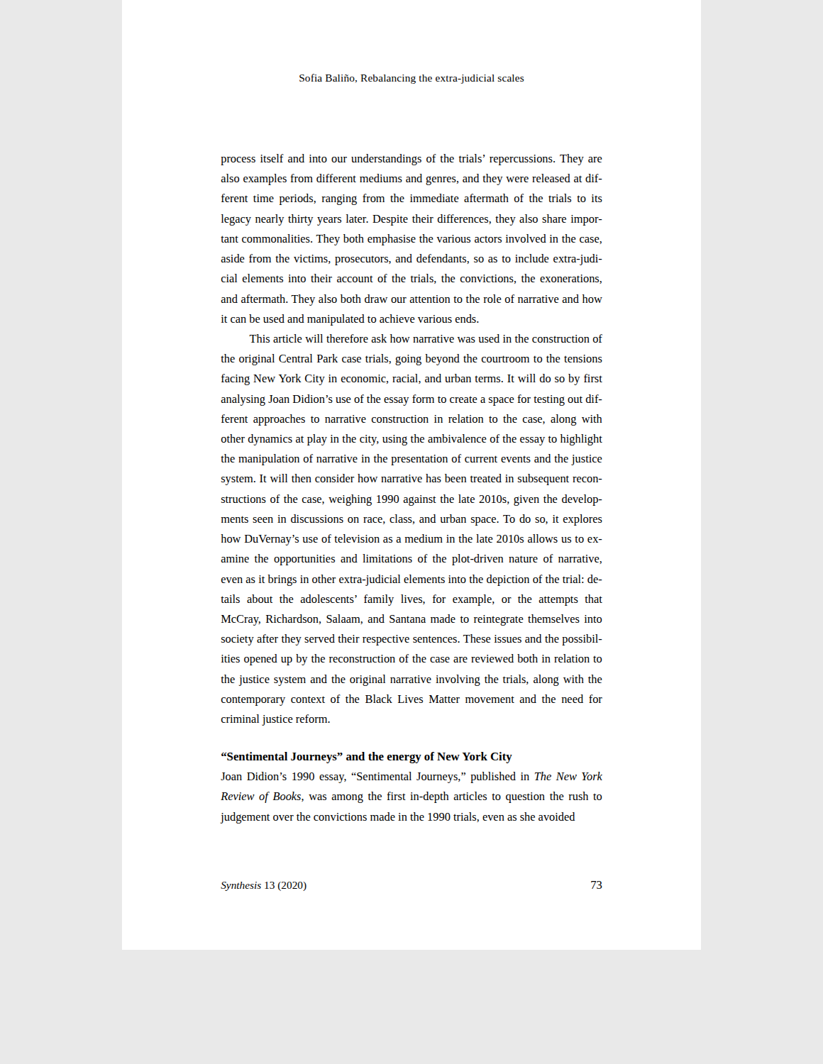Sofia Baliño, Rebalancing the extra-judicial scales
process itself and into our understandings of the trials’ repercussions. They are also examples from different mediums and genres, and they were released at different time periods, ranging from the immediate aftermath of the trials to its legacy nearly thirty years later. Despite their differences, they also share important commonalities. They both emphasise the various actors involved in the case, aside from the victims, prosecutors, and defendants, so as to include extra-judicial elements into their account of the trials, the convictions, the exonerations, and aftermath. They also both draw our attention to the role of narrative and how it can be used and manipulated to achieve various ends.
This article will therefore ask how narrative was used in the construction of the original Central Park case trials, going beyond the courtroom to the tensions facing New York City in economic, racial, and urban terms. It will do so by first analysing Joan Didion’s use of the essay form to create a space for testing out different approaches to narrative construction in relation to the case, along with other dynamics at play in the city, using the ambivalence of the essay to highlight the manipulation of narrative in the presentation of current events and the justice system. It will then consider how narrative has been treated in subsequent reconstructions of the case, weighing 1990 against the late 2010s, given the developments seen in discussions on race, class, and urban space. To do so, it explores how DuVernay’s use of television as a medium in the late 2010s allows us to examine the opportunities and limitations of the plot-driven nature of narrative, even as it brings in other extra-judicial elements into the depiction of the trial: details about the adolescents’ family lives, for example, or the attempts that McCray, Richardson, Salaam, and Santana made to reintegrate themselves into society after they served their respective sentences. These issues and the possibilities opened up by the reconstruction of the case are reviewed both in relation to the justice system and the original narrative involving the trials, along with the contemporary context of the Black Lives Matter movement and the need for criminal justice reform.
“Sentimental Journeys” and the energy of New York City
Joan Didion’s 1990 essay, “Sentimental Journeys,” published in The New York Review of Books, was among the first in-depth articles to question the rush to judgement over the convictions made in the 1990 trials, even as she avoided
Synthesis 13 (2020) 73